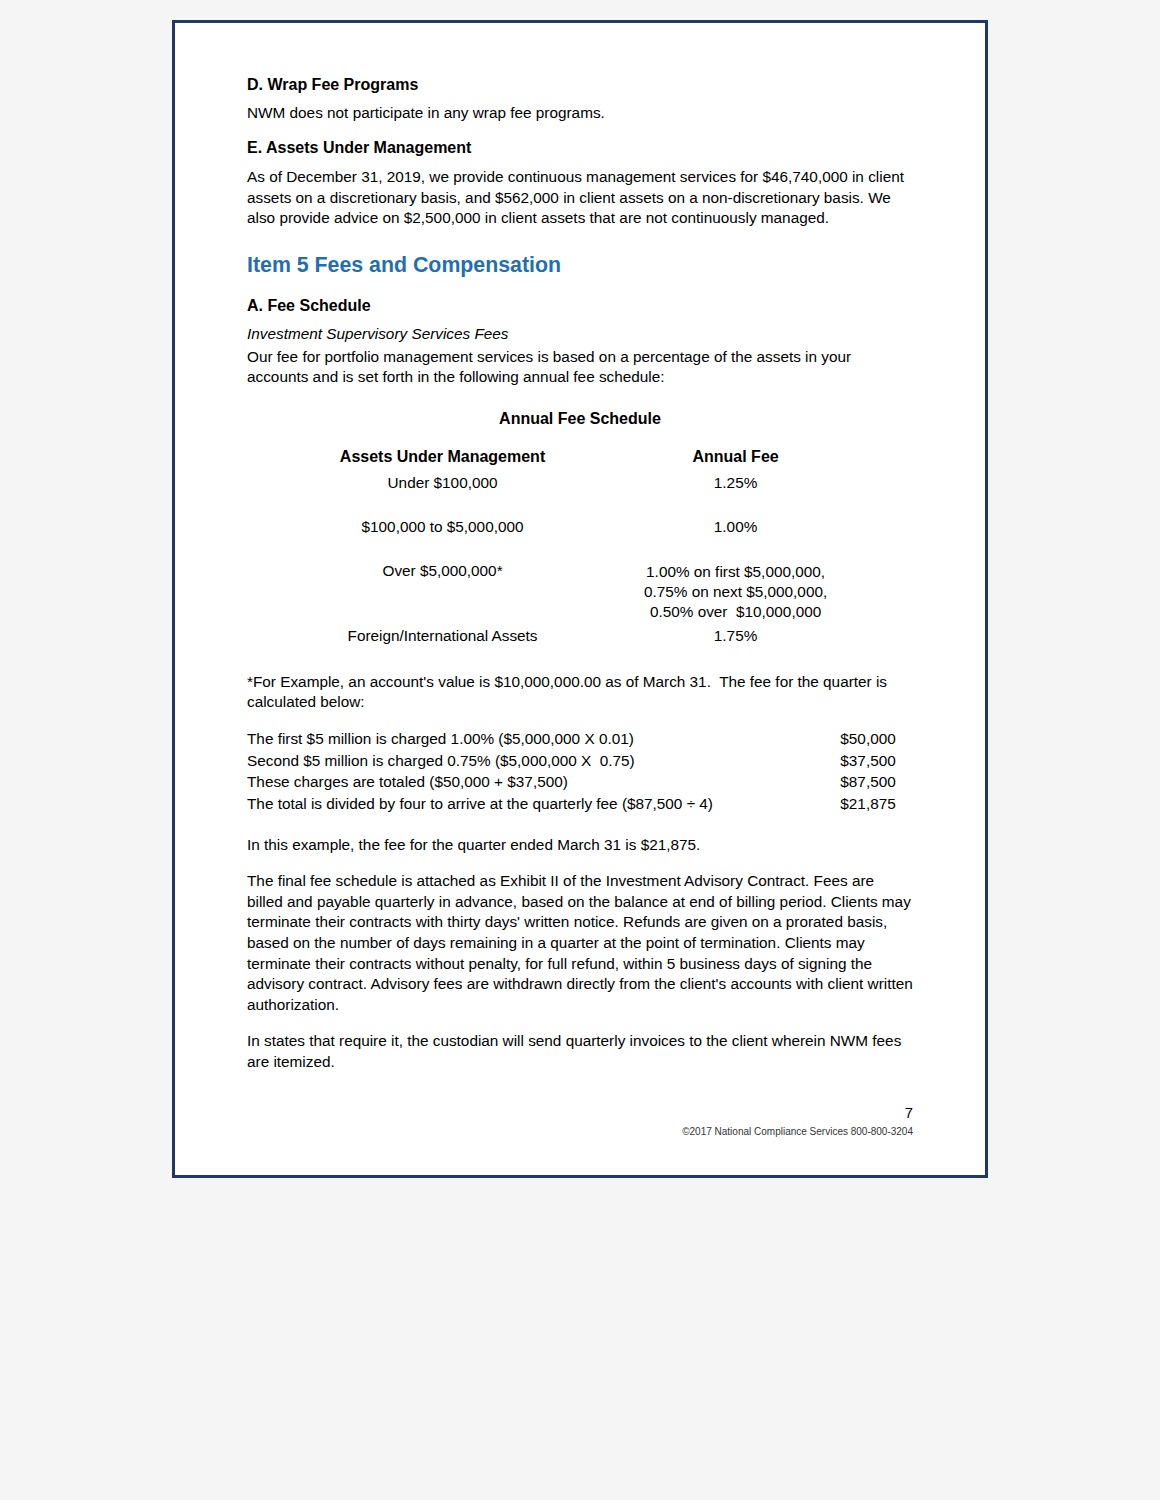D. Wrap Fee Programs
NWM does not participate in any wrap fee programs.
E. Assets Under Management
As of December 31, 2019, we provide continuous management services for $46,740,000 in client assets on a discretionary basis, and $562,000 in client assets on a non-discretionary basis. We also provide advice on $2,500,000 in client assets that are not continuously managed.
Item 5 Fees and Compensation
A. Fee Schedule
Investment Supervisory Services Fees
Our fee for portfolio management services is based on a percentage of the assets in your accounts and is set forth in the following annual fee schedule:
Annual Fee Schedule
| Assets Under Management | Annual Fee |
| --- | --- |
| Under $100,000 | 1.25% |
| $100,000 to $5,000,000 | 1.00% |
| Over $5,000,000* | 1.00% on first $5,000,000, 0.75% on next $5,000,000, 0.50% over $10,000,000 |
| Foreign/International Assets | 1.75% |
*For Example, an account's value is $10,000,000.00 as of March 31. The fee for the quarter is calculated below:
| The first $5 million is charged 1.00% ($5,000,000 X 0.01) | $50,000 |
| Second $5 million is charged 0.75% ($5,000,000 X 0.75) | $37,500 |
| These charges are totaled ($50,000 + $37,500) | $87,500 |
| The total is divided by four to arrive at the quarterly fee ($87,500 ÷ 4) | $21,875 |
In this example, the fee for the quarter ended March 31 is $21,875.
The final fee schedule is attached as Exhibit II of the Investment Advisory Contract. Fees are billed and payable quarterly in advance, based on the balance at end of billing period. Clients may terminate their contracts with thirty days' written notice. Refunds are given on a prorated basis, based on the number of days remaining in a quarter at the point of termination. Clients may terminate their contracts without penalty, for full refund, within 5 business days of signing the advisory contract. Advisory fees are withdrawn directly from the client's accounts with client written authorization.
In states that require it, the custodian will send quarterly invoices to the client wherein NWM fees are itemized.
7
©2017 National Compliance Services 800-800-3204